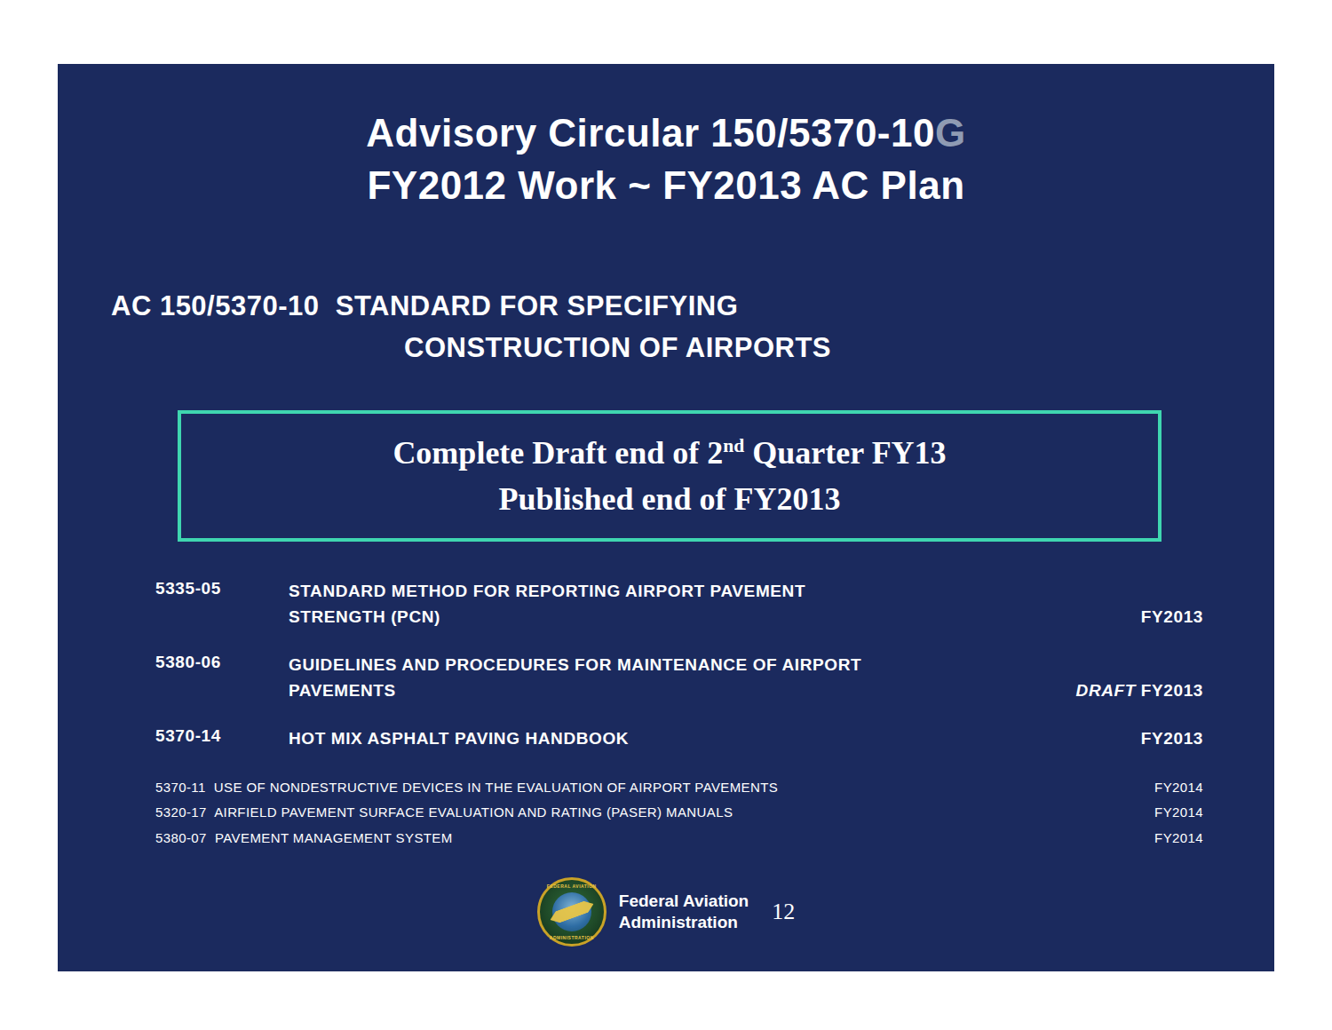Advisory Circular 150/5370-10G
FY2012 Work ~ FY2013 AC Plan
AC 150/5370-10 STANDARD FOR SPECIFYING CONSTRUCTION OF AIRPORTS
Complete Draft end of 2nd Quarter FY13
Published end of FY2013
5335-05
STANDARD METHOD FOR REPORTING AIRPORT PAVEMENT
STRENGTH (PCN) FY2013
5380-06
GUIDELINES AND PROCEDURES FOR MAINTENANCE OF AIRPORT
PAVEMENTS DRAFT FY2013
5370-14
HOT MIX ASPHALT PAVING HANDBOOK FY2013
5370-11 USE OF NONDESTRUCTIVE DEVICES IN THE EVALUATION OF AIRPORT PAVEMENTS
FY2014
5320-17 AIRFIELD PAVEMENT SURFACE EVALUATION AND RATING (PASER) MANUALS
FY2014
5380-07 PAVEMENT MANAGEMENT SYSTEM
FY2014
FEDERAL AVIATION
ADMINISTRATION
Federal Aviation
Administration
12